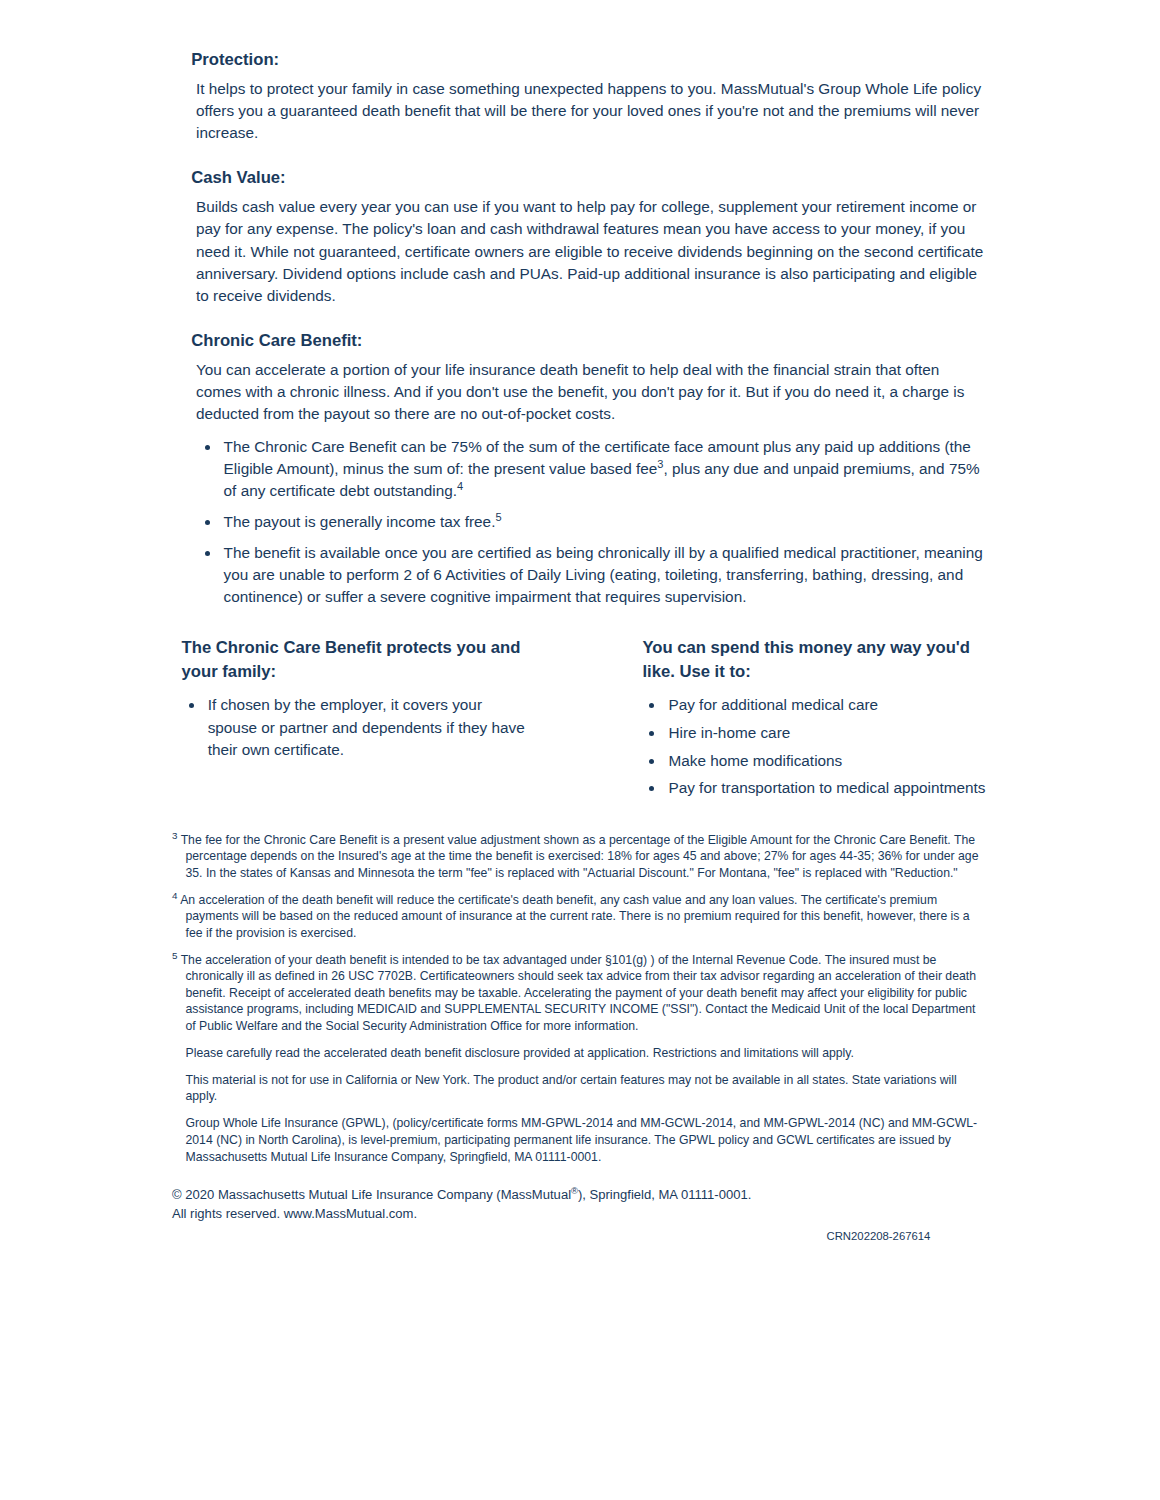Protection:
It helps to protect your family in case something unexpected happens to you. MassMutual's Group Whole Life policy offers you a guaranteed death benefit that will be there for your loved ones if you're not and the premiums will never increase.
Cash Value:
Builds cash value every year you can use if you want to help pay for college, supplement your retirement income or pay for any expense. The policy's loan and cash withdrawal features mean you have access to your money, if you need it. While not guaranteed, certificate owners are eligible to receive dividends beginning on the second certificate anniversary. Dividend options include cash and PUAs. Paid-up additional insurance is also participating and eligible to receive dividends.
Chronic Care Benefit:
You can accelerate a portion of your life insurance death benefit to help deal with the financial strain that often comes with a chronic illness. And if you don't use the benefit, you don't pay for it. But if you do need it, a charge is deducted from the payout so there are no out-of-pocket costs.
The Chronic Care Benefit can be 75% of the sum of the certificate face amount plus any paid up additions (the Eligible Amount), minus the sum of: the present value based fee3, plus any due and unpaid premiums, and 75% of any certificate debt outstanding.4
The payout is generally income tax free.5
The benefit is available once you are certified as being chronically ill by a qualified medical practitioner, meaning you are unable to perform 2 of 6 Activities of Daily Living (eating, toileting, transferring, bathing, dressing, and continence) or suffer a severe cognitive impairment that requires supervision.
The Chronic Care Benefit protects you and your family:
If chosen by the employer, it covers your spouse or partner and dependents if they have their own certificate.
You can spend this money any way you'd like. Use it to:
Pay for additional medical care
Hire in-home care
Make home modifications
Pay for transportation to medical appointments
3 The fee for the Chronic Care Benefit is a present value adjustment shown as a percentage of the Eligible Amount for the Chronic Care Benefit. The percentage depends on the Insured's age at the time the benefit is exercised: 18% for ages 45 and above; 27% for ages 44-35; 36% for under age 35. In the states of Kansas and Minnesota the term "fee" is replaced with "Actuarial Discount." For Montana, "fee" is replaced with "Reduction."
4 An acceleration of the death benefit will reduce the certificate's death benefit, any cash value and any loan values. The certificate's premium payments will be based on the reduced amount of insurance at the current rate. There is no premium required for this benefit, however, there is a fee if the provision is exercised.
5 The acceleration of your death benefit is intended to be tax advantaged under §101(g) ) of the Internal Revenue Code. The insured must be chronically ill as defined in 26 USC 7702B. Certificateowners should seek tax advice from their tax advisor regarding an acceleration of their death benefit. Receipt of accelerated death benefits may be taxable. Accelerating the payment of your death benefit may affect your eligibility for public assistance programs, including MEDICAID and SUPPLEMENTAL SECURITY INCOME ("SSI"). Contact the Medicaid Unit of the local Department of Public Welfare and the Social Security Administration Office for more information.
Please carefully read the accelerated death benefit disclosure provided at application. Restrictions and limitations will apply.
This material is not for use in California or New York. The product and/or certain features may not be available in all states. State variations will apply.
Group Whole Life Insurance (GPWL), (policy/certificate forms MM-GPWL-2014 and MM-GCWL-2014, and MM-GPWL-2014 (NC) and MM-GCWL-2014 (NC) in North Carolina), is level-premium, participating permanent life insurance. The GPWL policy and GCWL certificates are issued by Massachusetts Mutual Life Insurance Company, Springfield, MA 01111-0001.
© 2020 Massachusetts Mutual Life Insurance Company (MassMutual®), Springfield, MA 01111-0001.
All rights reserved. www.MassMutual.com.
CRN202208-267614